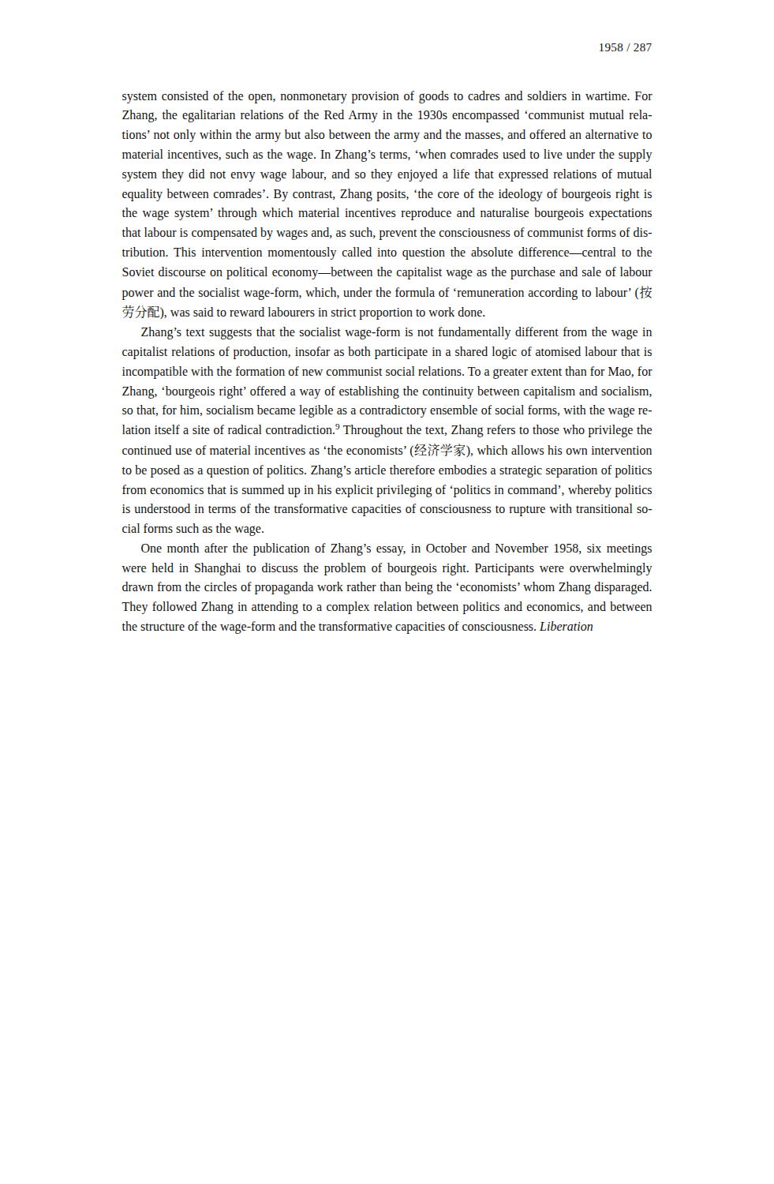1958 / 287
system consisted of the open, nonmonetary provision of goods to cadres and soldiers in wartime. For Zhang, the egalitarian relations of the Red Army in the 1930s encompassed ‘communist mutual relations’ not only within the army but also between the army and the masses, and offered an alternative to material incentives, such as the wage. In Zhang’s terms, ‘when comrades used to live under the supply system they did not envy wage labour, and so they enjoyed a life that expressed relations of mutual equality between comrades’. By contrast, Zhang posits, ‘the core of the ideology of bourgeois right is the wage system’ through which material incentives reproduce and naturalise bourgeois expectations that labour is compensated by wages and, as such, prevent the consciousness of communist forms of distribution. This intervention momentously called into question the absolute difference—central to the Soviet discourse on political economy—between the capitalist wage as the purchase and sale of labour power and the socialist wage-form, which, under the formula of ‘remuneration according to labour’ (按劳分配), was said to reward labourers in strict proportion to work done.
Zhang’s text suggests that the socialist wage-form is not fundamentally different from the wage in capitalist relations of production, insofar as both participate in a shared logic of atomised labour that is incompatible with the formation of new communist social relations. To a greater extent than for Mao, for Zhang, ‘bourgeois right’ offered a way of establishing the continuity between capitalism and socialism, so that, for him, socialism became legible as a contradictory ensemble of social forms, with the wage relation itself a site of radical contradiction.9 Throughout the text, Zhang refers to those who privilege the continued use of material incentives as ‘the economists’ (经济学家), which allows his own intervention to be posed as a question of politics. Zhang’s article therefore embodies a strategic separation of politics from economics that is summed up in his explicit privileging of ‘politics in command’, whereby politics is understood in terms of the transformative capacities of consciousness to rupture with transitional social forms such as the wage.
One month after the publication of Zhang’s essay, in October and November 1958, six meetings were held in Shanghai to discuss the problem of bourgeois right. Participants were overwhelmingly drawn from the circles of propaganda work rather than being the ‘economists’ whom Zhang disparaged. They followed Zhang in attending to a complex relation between politics and economics, and between the structure of the wage-form and the transformative capacities of consciousness. Liberation